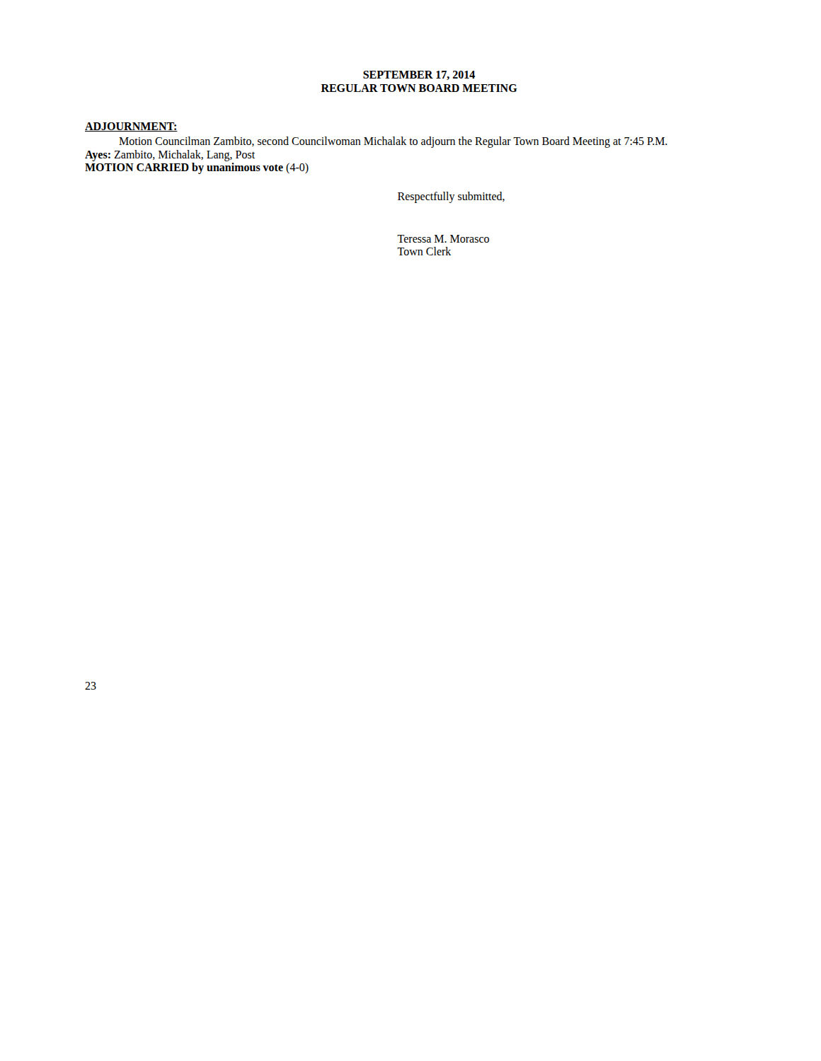SEPTEMBER 17, 2014
REGULAR TOWN BOARD MEETING
ADJOURNMENT:
Motion Councilman Zambito, second Councilwoman Michalak to adjourn the Regular Town Board Meeting at 7:45 P.M.
Ayes: Zambito, Michalak, Lang, Post
MOTION CARRIED by unanimous vote (4-0)
Respectfully submitted,
Teressa M. Morasco
Town Clerk
23